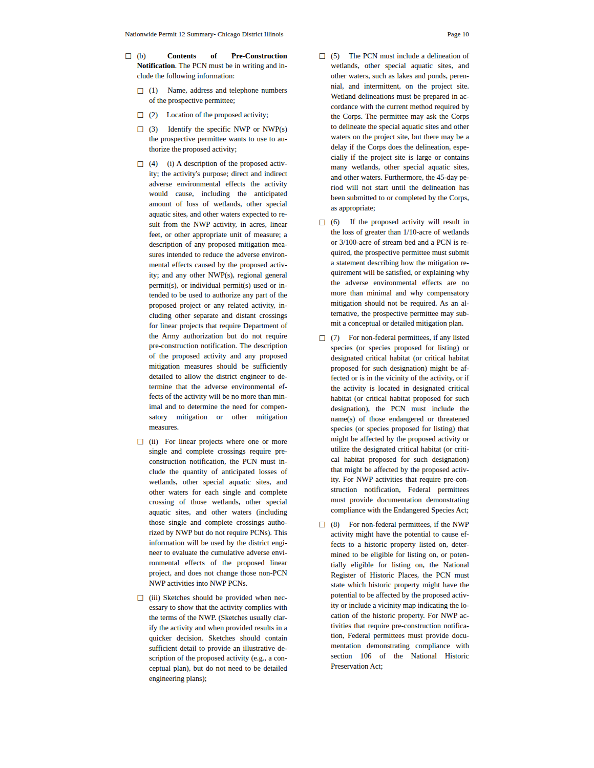Nationwide Permit 12 Summary- Chicago District Illinois Page 10
☐(b) Contents of Pre-Construction Notification. The PCN must be in writing and include the following information:
☐(1) Name, address and telephone numbers of the prospective permittee;
☐(2) Location of the proposed activity;
☐(3) Identify the specific NWP or NWP(s) the prospective permittee wants to use to authorize the proposed activity;
☐(4) (i) A description of the proposed activity; the activity's purpose; direct and indirect adverse environmental effects the activity would cause, including the anticipated amount of loss of wetlands, other special aquatic sites, and other waters expected to result from the NWP activity, in acres, linear feet, or other appropriate unit of measure; a description of any proposed mitigation measures intended to reduce the adverse environmental effects caused by the proposed activity; and any other NWP(s), regional general permit(s), or individual permit(s) used or intended to be used to authorize any part of the proposed project or any related activity, including other separate and distant crossings for linear projects that require Department of the Army authorization but do not require pre-construction notification. The description of the proposed activity and any proposed mitigation measures should be sufficiently detailed to allow the district engineer to determine that the adverse environmental effects of the activity will be no more than minimal and to determine the need for compensatory mitigation or other mitigation measures.
☐(ii) For linear projects where one or more single and complete crossings require pre-construction notification, the PCN must include the quantity of anticipated losses of wetlands, other special aquatic sites, and other waters for each single and complete crossing of those wetlands, other special aquatic sites, and other waters (including those single and complete crossings authorized by NWP but do not require PCNs). This information will be used by the district engineer to evaluate the cumulative adverse environmental effects of the proposed linear project, and does not change those non-PCN NWP activities into NWP PCNs.
☐(iii) Sketches should be provided when necessary to show that the activity complies with the terms of the NWP. (Sketches usually clarify the activity and when provided results in a quicker decision. Sketches should contain sufficient detail to provide an illustrative description of the proposed activity (e.g., a conceptual plan), but do not need to be detailed engineering plans);
☐(5) The PCN must include a delineation of wetlands, other special aquatic sites, and other waters, such as lakes and ponds, perennial, and intermittent, on the project site. Wetland delineations must be prepared in accordance with the current method required by the Corps. The permittee may ask the Corps to delineate the special aquatic sites and other waters on the project site, but there may be a delay if the Corps does the delineation, especially if the project site is large or contains many wetlands, other special aquatic sites, and other waters. Furthermore, the 45-day period will not start until the delineation has been submitted to or completed by the Corps, as appropriate;
☐(6) If the proposed activity will result in the loss of greater than 1/10-acre of wetlands or 3/100-acre of stream bed and a PCN is required, the prospective permittee must submit a statement describing how the mitigation requirement will be satisfied, or explaining why the adverse environmental effects are no more than minimal and why compensatory mitigation should not be required. As an alternative, the prospective permittee may submit a conceptual or detailed mitigation plan.
☐(7) For non-federal permittees, if any listed species (or species proposed for listing) or designated critical habitat (or critical habitat proposed for such designation) might be affected or is in the vicinity of the activity, or if the activity is located in designated critical habitat (or critical habitat proposed for such designation), the PCN must include the name(s) of those endangered or threatened species (or species proposed for listing) that might be affected by the proposed activity or utilize the designated critical habitat (or critical habitat proposed for such designation) that might be affected by the proposed activity. For NWP activities that require pre-construction notification, Federal permittees must provide documentation demonstrating compliance with the Endangered Species Act;
☐(8) For non-federal permittees, if the NWP activity might have the potential to cause effects to a historic property listed on, determined to be eligible for listing on, or potentially eligible for listing on, the National Register of Historic Places, the PCN must state which historic property might have the potential to be affected by the proposed activity or include a vicinity map indicating the location of the historic property. For NWP activities that require pre-construction notification, Federal permittees must provide documentation demonstrating compliance with section 106 of the National Historic Preservation Act;